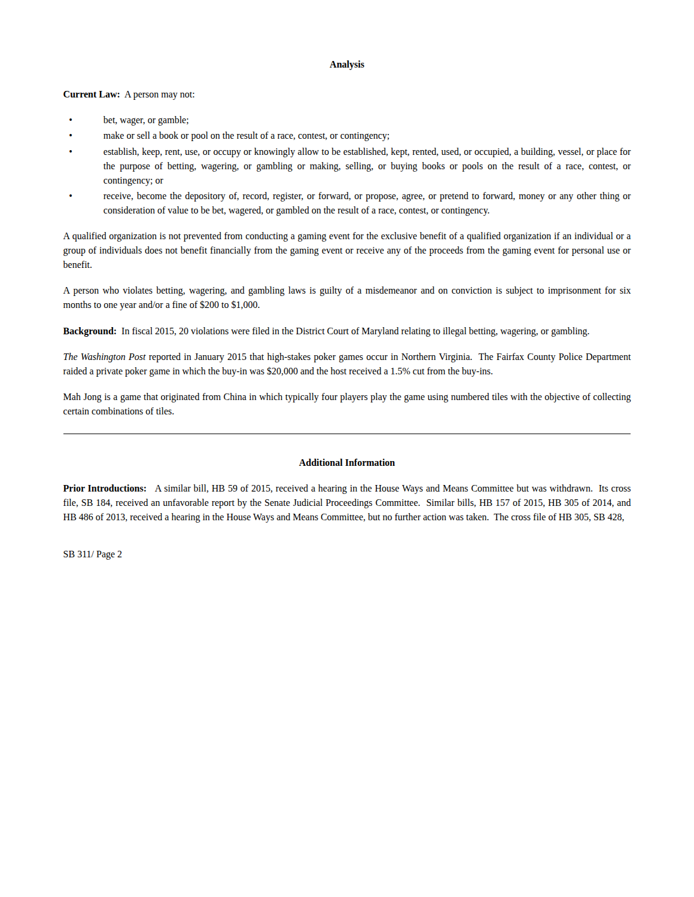Analysis
Current Law: A person may not:
bet, wager, or gamble;
make or sell a book or pool on the result of a race, contest, or contingency;
establish, keep, rent, use, or occupy or knowingly allow to be established, kept, rented, used, or occupied, a building, vessel, or place for the purpose of betting, wagering, or gambling or making, selling, or buying books or pools on the result of a race, contest, or contingency; or
receive, become the depository of, record, register, or forward, or propose, agree, or pretend to forward, money or any other thing or consideration of value to be bet, wagered, or gambled on the result of a race, contest, or contingency.
A qualified organization is not prevented from conducting a gaming event for the exclusive benefit of a qualified organization if an individual or a group of individuals does not benefit financially from the gaming event or receive any of the proceeds from the gaming event for personal use or benefit.
A person who violates betting, wagering, and gambling laws is guilty of a misdemeanor and on conviction is subject to imprisonment for six months to one year and/or a fine of $200 to $1,000.
Background: In fiscal 2015, 20 violations were filed in the District Court of Maryland relating to illegal betting, wagering, or gambling.
The Washington Post reported in January 2015 that high-stakes poker games occur in Northern Virginia. The Fairfax County Police Department raided a private poker game in which the buy-in was $20,000 and the host received a 1.5% cut from the buy-ins.
Mah Jong is a game that originated from China in which typically four players play the game using numbered tiles with the objective of collecting certain combinations of tiles.
Additional Information
Prior Introductions: A similar bill, HB 59 of 2015, received a hearing in the House Ways and Means Committee but was withdrawn. Its cross file, SB 184, received an unfavorable report by the Senate Judicial Proceedings Committee. Similar bills, HB 157 of 2015, HB 305 of 2014, and HB 486 of 2013, received a hearing in the House Ways and Means Committee, but no further action was taken. The cross file of HB 305, SB 428,
SB 311/ Page 2